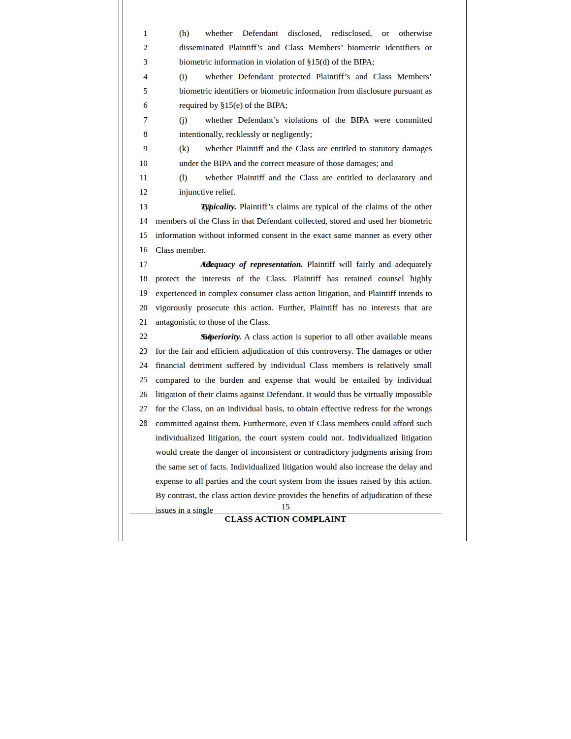1
2
3
4
5
6
7
8
9
10
11
12
13
14
15
16
17
18
19
20
21
22
23
24
25
26
27
28
(h) whether Defendant disclosed, redisclosed, or otherwise disseminated Plaintiff’s and Class Members’ biometric identifiers or biometric information in violation of §15(d) of the BIPA;
(i) whether Defendant protected Plaintiff’s and Class Members’ biometric identifiers or biometric information from disclosure pursuant as required by §15(e) of the BIPA;
(j) whether Defendant’s violations of the BIPA were committed intentionally, recklessly or negligently;
(k) whether Plaintiff and the Class are entitled to statutory damages under the BIPA and the correct measure of those damages; and
(l) whether Plaintiff and the Class are entitled to declaratory and injunctive relief.
62. Typicality. Plaintiff’s claims are typical of the claims of the other members of the Class in that Defendant collected, stored and used her biometric information without informed consent in the exact same manner as every other Class member.
63. Adequacy of representation. Plaintiff will fairly and adequately protect the interests of the Class. Plaintiff has retained counsel highly experienced in complex consumer class action litigation, and Plaintiff intends to vigorously prosecute this action. Further, Plaintiff has no interests that are antagonistic to those of the Class.
64. Superiority. A class action is superior to all other available means for the fair and efficient adjudication of this controversy. The damages or other financial detriment suffered by individual Class members is relatively small compared to the burden and expense that would be entailed by individual litigation of their claims against Defendant. It would thus be virtually impossible for the Class, on an individual basis, to obtain effective redress for the wrongs committed against them. Furthermore, even if Class members could afford such individualized litigation, the court system could not. Individualized litigation would create the danger of inconsistent or contradictory judgments arising from the same set of facts. Individualized litigation would also increase the delay and expense to all parties and the court system from the issues raised by this action. By contrast, the class action device provides the benefits of adjudication of these issues in a single
15
CLASS ACTION COMPLAINT